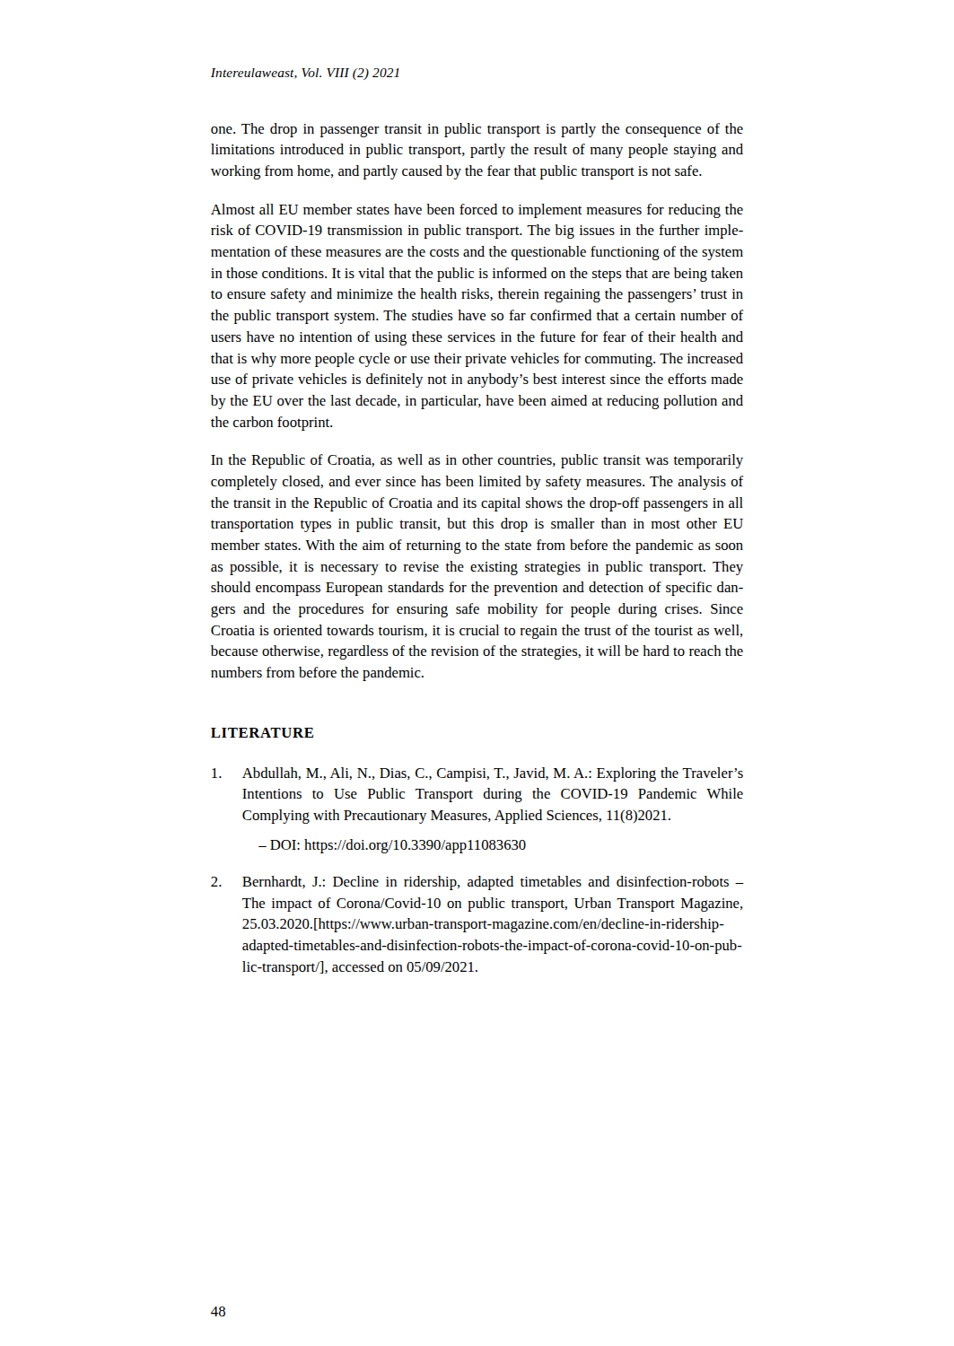Intereulaweast, Vol. VIII (2) 2021
one. The drop in passenger transit in public transport is partly the consequence of the limitations introduced in public transport, partly the result of many people staying and working from home, and partly caused by the fear that public transport is not safe.
Almost all EU member states have been forced to implement measures for reducing the risk of COVID-19 transmission in public transport. The big issues in the further implementation of these measures are the costs and the questionable functioning of the system in those conditions. It is vital that the public is informed on the steps that are being taken to ensure safety and minimize the health risks, therein regaining the passengers’ trust in the public transport system. The studies have so far confirmed that a certain number of users have no intention of using these services in the future for fear of their health and that is why more people cycle or use their private vehicles for commuting. The increased use of private vehicles is definitely not in anybody’s best interest since the efforts made by the EU over the last decade, in particular, have been aimed at reducing pollution and the carbon footprint.
In the Republic of Croatia, as well as in other countries, public transit was temporarily completely closed, and ever since has been limited by safety measures. The analysis of the transit in the Republic of Croatia and its capital shows the drop-off passengers in all transportation types in public transit, but this drop is smaller than in most other EU member states. With the aim of returning to the state from before the pandemic as soon as possible, it is necessary to revise the existing strategies in public transport. They should encompass European standards for the prevention and detection of specific dangers and the procedures for ensuring safe mobility for people during crises. Since Croatia is oriented towards tourism, it is crucial to regain the trust of the tourist as well, because otherwise, regardless of the revision of the strategies, it will be hard to reach the numbers from before the pandemic.
Literature
Abdullah, M., Ali, N., Dias, C., Campisi, T., Javid, M. A.: Exploring the Traveler’s Intentions to Use Public Transport during the COVID-19 Pandemic While Complying with Precautionary Measures, Applied Sciences, 11(8)2021. – DOI: https://doi.org/10.3390/app11083630
Bernhardt, J.: Decline in ridership, adapted timetables and disinfection-robots – The impact of Corona/Covid-10 on public transport, Urban Transport Magazine, 25.03.2020.[https://www.urban-transport-magazine.com/en/decline-in-ridership-adapted-timetables-and-disinfection-robots-the-impact-of-corona-covid-10-on-public-transport/], accessed on 05/09/2021.
48